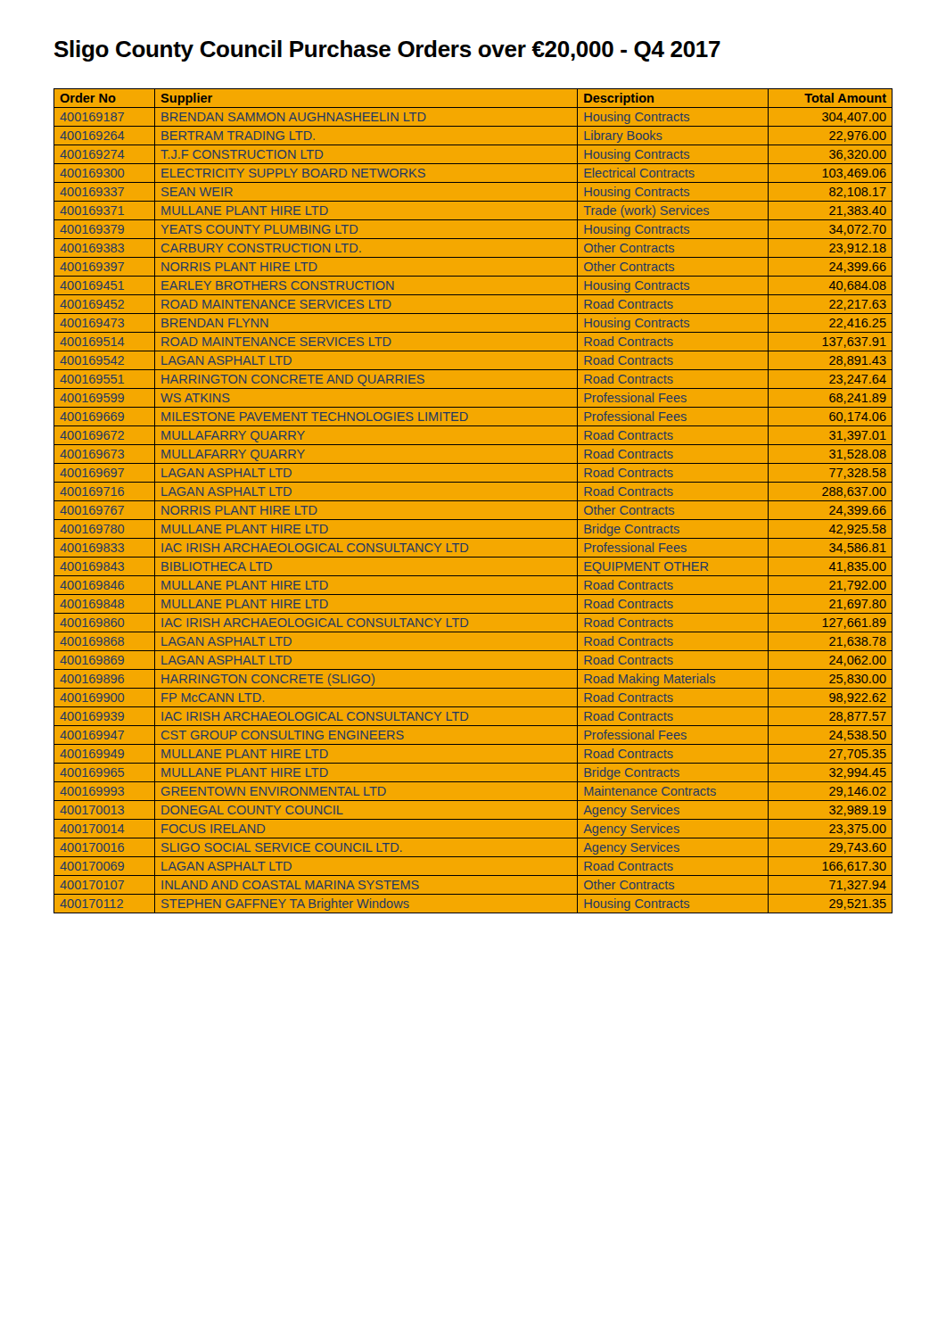Sligo County Council Purchase Orders over €20,000 - Q4 2017
Sligo County Council Purchase Orders over €20,000 - Q4 2017
| Order No | Supplier | Description | Total Amount |
| --- | --- | --- | --- |
| 400169187 | BRENDAN SAMMON AUGHNASHEELIN LTD | Housing Contracts | 304,407.00 |
| 400169264 | BERTRAM TRADING LTD. | Library Books | 22,976.00 |
| 400169274 | T.J.F CONSTRUCTION LTD | Housing Contracts | 36,320.00 |
| 400169300 | ELECTRICITY SUPPLY BOARD NETWORKS | Electrical Contracts | 103,469.06 |
| 400169337 | SEAN WEIR | Housing Contracts | 82,108.17 |
| 400169371 | MULLANE PLANT HIRE LTD | Trade (work) Services | 21,383.40 |
| 400169379 | YEATS COUNTY PLUMBING LTD | Housing Contracts | 34,072.70 |
| 400169383 | CARBURY CONSTRUCTION LTD. | Other Contracts | 23,912.18 |
| 400169397 | NORRIS PLANT HIRE LTD | Other Contracts | 24,399.66 |
| 400169451 | EARLEY BROTHERS CONSTRUCTION | Housing Contracts | 40,684.08 |
| 400169452 | ROAD MAINTENANCE SERVICES LTD | Road Contracts | 22,217.63 |
| 400169473 | BRENDAN FLYNN | Housing Contracts | 22,416.25 |
| 400169514 | ROAD MAINTENANCE SERVICES LTD | Road Contracts | 137,637.91 |
| 400169542 | LAGAN ASPHALT LTD | Road Contracts | 28,891.43 |
| 400169551 | HARRINGTON CONCRETE AND QUARRIES | Road Contracts | 23,247.64 |
| 400169599 | WS ATKINS | Professional Fees | 68,241.89 |
| 400169669 | MILESTONE PAVEMENT TECHNOLOGIES LIMITED | Professional Fees | 60,174.06 |
| 400169672 | MULLAFARRY QUARRY | Road Contracts | 31,397.01 |
| 400169673 | MULLAFARRY QUARRY | Road Contracts | 31,528.08 |
| 400169697 | LAGAN ASPHALT LTD | Road Contracts | 77,328.58 |
| 400169716 | LAGAN ASPHALT LTD | Road Contracts | 288,637.00 |
| 400169767 | NORRIS PLANT HIRE LTD | Other Contracts | 24,399.66 |
| 400169780 | MULLANE PLANT HIRE LTD | Bridge Contracts | 42,925.58 |
| 400169833 | IAC IRISH ARCHAEOLOGICAL CONSULTANCY LTD | Professional Fees | 34,586.81 |
| 400169843 | BIBLIOTHECA LTD | EQUIPMENT OTHER | 41,835.00 |
| 400169846 | MULLANE PLANT HIRE LTD | Road Contracts | 21,792.00 |
| 400169848 | MULLANE PLANT HIRE LTD | Road Contracts | 21,697.80 |
| 400169860 | IAC IRISH ARCHAEOLOGICAL CONSULTANCY LTD | Road Contracts | 127,661.89 |
| 400169868 | LAGAN ASPHALT LTD | Road Contracts | 21,638.78 |
| 400169869 | LAGAN ASPHALT LTD | Road Contracts | 24,062.00 |
| 400169896 | HARRINGTON CONCRETE (SLIGO) | Road Making Materials | 25,830.00 |
| 400169900 | FP McCANN LTD. | Road Contracts | 98,922.62 |
| 400169939 | IAC IRISH ARCHAEOLOGICAL CONSULTANCY LTD | Road Contracts | 28,877.57 |
| 400169947 | CST GROUP CONSULTING ENGINEERS | Professional Fees | 24,538.50 |
| 400169949 | MULLANE PLANT HIRE LTD | Road Contracts | 27,705.35 |
| 400169965 | MULLANE PLANT HIRE LTD | Bridge Contracts | 32,994.45 |
| 400169993 | GREENTOWN ENVIRONMENTAL LTD | Maintenance Contracts | 29,146.02 |
| 400170013 | DONEGAL COUNTY COUNCIL | Agency Services | 32,989.19 |
| 400170014 | FOCUS IRELAND | Agency Services | 23,375.00 |
| 400170016 | SLIGO SOCIAL SERVICE COUNCIL LTD. | Agency Services | 29,743.60 |
| 400170069 | LAGAN ASPHALT LTD | Road Contracts | 166,617.30 |
| 400170107 | INLAND AND COASTAL MARINA SYSTEMS | Other Contracts | 71,327.94 |
| 400170112 | STEPHEN GAFFNEY TA Brighter Windows | Housing Contracts | 29,521.35 |